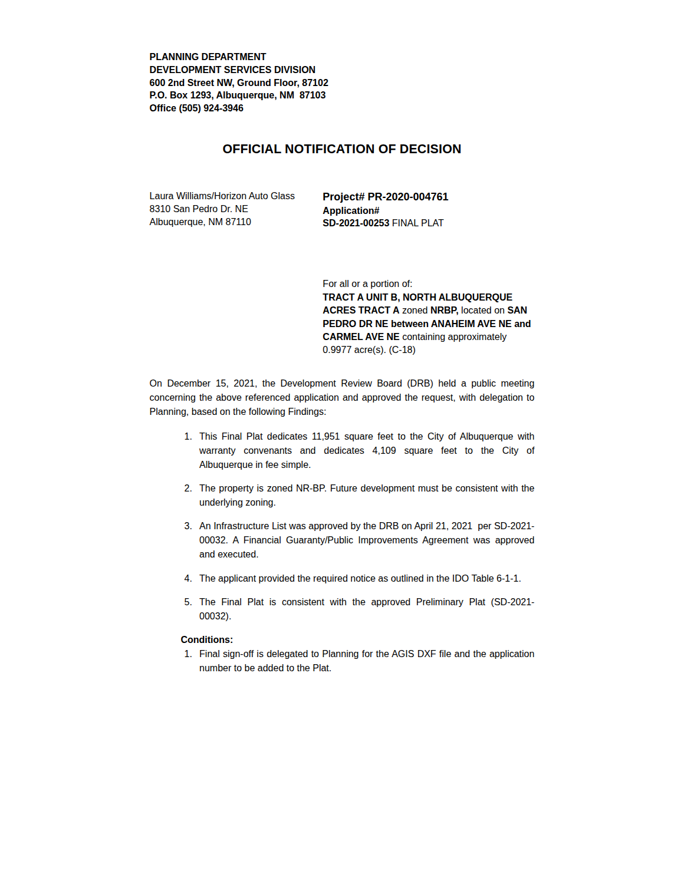PLANNING DEPARTMENT
DEVELOPMENT SERVICES DIVISION
600 2nd Street NW, Ground Floor, 87102
P.O. Box 1293, Albuquerque, NM 87103
Office (505) 924-3946
OFFICIAL NOTIFICATION OF DECISION
| Laura Williams/Horizon Auto Glass 8310 San Pedro Dr. NE Albuquerque, NM 87110 | Project# PR-2020-004761 Application# SD-2021-00253 FINAL PLAT For all or a portion of: TRACT A UNIT B, NORTH ALBUQUERQUE ACRES TRACT A zoned NRBP, located on SAN PEDRO DR NE between ANAHEIM AVE NE and CARMEL AVE NE containing approximately 0.9977 acre(s). (C-18) |
On December 15, 2021, the Development Review Board (DRB) held a public meeting concerning the above referenced application and approved the request, with delegation to Planning, based on the following Findings:
This Final Plat dedicates 11,951 square feet to the City of Albuquerque with warranty convenants and dedicates 4,109 square feet to the City of Albuquerque in fee simple.
The property is zoned NR-BP. Future development must be consistent with the underlying zoning.
An Infrastructure List was approved by the DRB on April 21, 2021 per SD-2021-00032. A Financial Guaranty/Public Improvements Agreement was approved and executed.
The applicant provided the required notice as outlined in the IDO Table 6-1-1.
The Final Plat is consistent with the approved Preliminary Plat (SD-2021-00032).
Conditions:
Final sign-off is delegated to Planning for the AGIS DXF file and the application number to be added to the Plat.